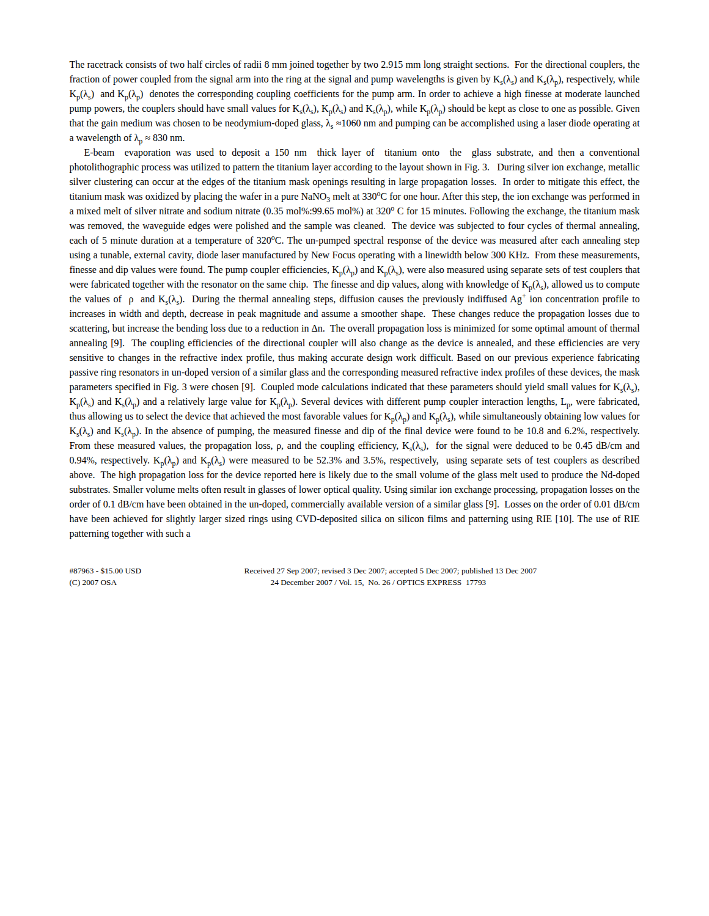The racetrack consists of two half circles of radii 8 mm joined together by two 2.915 mm long straight sections. For the directional couplers, the fraction of power coupled from the signal arm into the ring at the signal and pump wavelengths is given by Ks(λs) and Ks(λp), respectively, while Kp(λs) and Kp(λp) denotes the corresponding coupling coefficients for the pump arm. In order to achieve a high finesse at moderate launched pump powers, the couplers should have small values for Ks(λs), Kp(λs) and Ks(λp), while Kp(λp) should be kept as close to one as possible. Given that the gain medium was chosen to be neodymium-doped glass, λs ≈1060 nm and pumping can be accomplished using a laser diode operating at a wavelength of λp ≈ 830 nm.
E-beam evaporation was used to deposit a 150 nm thick layer of titanium onto the glass substrate, and then a conventional photolithographic process was utilized to pattern the titanium layer according to the layout shown in Fig. 3. During silver ion exchange, metallic silver clustering can occur at the edges of the titanium mask openings resulting in large propagation losses. In order to mitigate this effect, the titanium mask was oxidized by placing the wafer in a pure NaNO3 melt at 330oC for one hour. After this step, the ion exchange was performed in a mixed melt of silver nitrate and sodium nitrate (0.35 mol%:99.65 mol%) at 320o C for 15 minutes. Following the exchange, the titanium mask was removed, the waveguide edges were polished and the sample was cleaned. The device was subjected to four cycles of thermal annealing, each of 5 minute duration at a temperature of 320oC. The un-pumped spectral response of the device was measured after each annealing step using a tunable, external cavity, diode laser manufactured by New Focus operating with a linewidth below 300 KHz. From these measurements, finesse and dip values were found. The pump coupler efficiencies, Kp(λp) and Kp(λs), were also measured using separate sets of test couplers that were fabricated together with the resonator on the same chip. The finesse and dip values, along with knowledge of Kp(λs), allowed us to compute the values of ρ and Ks(λs). During the thermal annealing steps, diffusion causes the previously indiffused Ag+ ion concentration profile to increases in width and depth, decrease in peak magnitude and assume a smoother shape. These changes reduce the propagation losses due to scattering, but increase the bending loss due to a reduction in Δn. The overall propagation loss is minimized for some optimal amount of thermal annealing [9]. The coupling efficiencies of the directional coupler will also change as the device is annealed, and these efficiencies are very sensitive to changes in the refractive index profile, thus making accurate design work difficult. Based on our previous experience fabricating passive ring resonators in un-doped version of a similar glass and the corresponding measured refractive index profiles of these devices, the mask parameters specified in Fig. 3 were chosen [9]. Coupled mode calculations indicated that these parameters should yield small values for Ks(λs), Kp(λs) and Ks(λp) and a relatively large value for Kp(λp). Several devices with different pump coupler interaction lengths, Lp, were fabricated, thus allowing us to select the device that achieved the most favorable values for Kp(λp) and Kp(λs), while simultaneously obtaining low values for Ks(λs) and Ks(λp). In the absence of pumping, the measured finesse and dip of the final device were found to be 10.8 and 6.2%, respectively. From these measured values, the propagation loss, ρ, and the coupling efficiency, Ks(λs), for the signal were deduced to be 0.45 dB/cm and 0.94%, respectively. Kp(λp) and Kp(λs) were measured to be 52.3% and 3.5%, respectively, using separate sets of test couplers as described above. The high propagation loss for the device reported here is likely due to the small volume of the glass melt used to produce the Nd-doped substrates. Smaller volume melts often result in glasses of lower optical quality. Using similar ion exchange processing, propagation losses on the order of 0.1 dB/cm have been obtained in the un-doped, commercially available version of a similar glass [9]. Losses on the order of 0.01 dB/cm have been achieved for slightly larger sized rings using CVD-deposited silica on silicon films and patterning using RIE [10]. The use of RIE patterning together with such a
#87963 - $15.00 USD Received 27 Sep 2007; revised 3 Dec 2007; accepted 5 Dec 2007; published 13 Dec 2007
(C) 2007 OSA 24 December 2007 / Vol. 15, No. 26 / OPTICS EXPRESS 17793